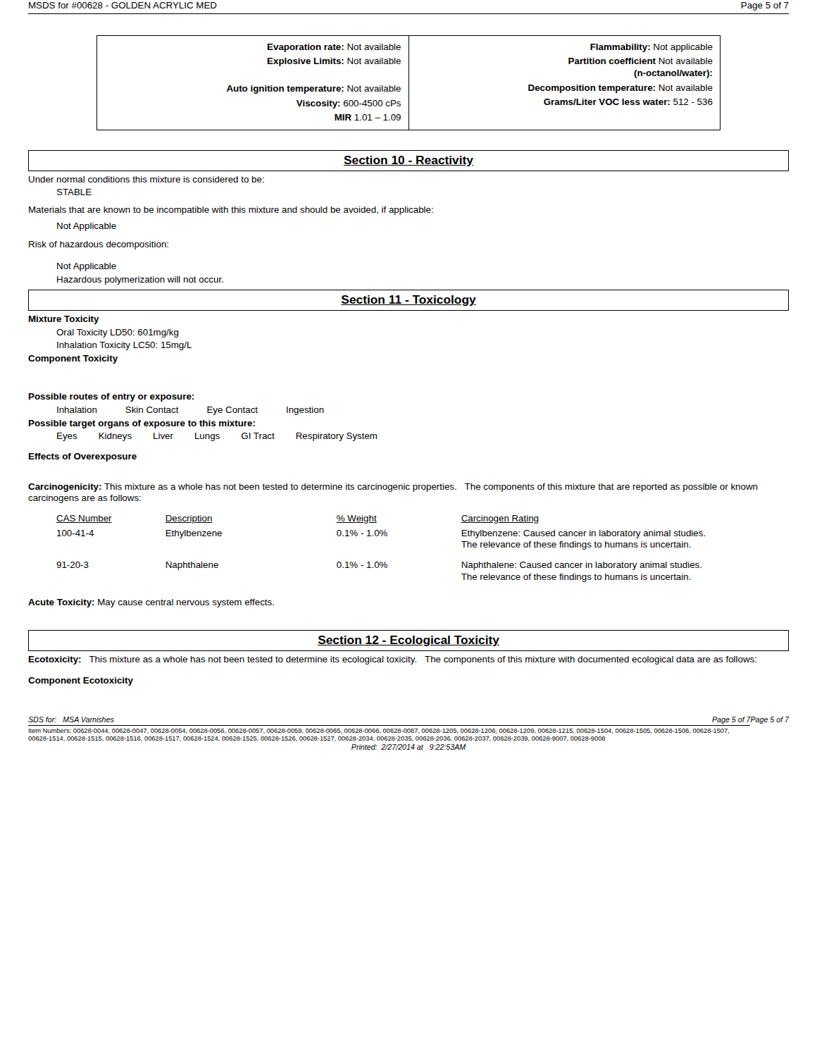MSDS for #00628 - GOLDEN ACRYLIC MED
Page 5 of 7
| / Evaporation rate: Not available / / Explosive Limits: Not available / / Auto ignition temperature: Not available / / Viscosity: 600-4500 cPs / / MIR 1.01 – 1.09 / | / Flammability: Not applicable / / Partition coefficient Not available (n-octanol/water): / / Decomposition temperature: Not available / / Grams/Liter VOC less water: 512 - 536 / |
Section 10 - Reactivity
Under normal conditions this mixture is considered to be:
STABLE
Materials that are known to be incompatible with this mixture and should be avoided, if applicable:
Not Applicable
Risk of hazardous decomposition:
Not Applicable
Hazardous polymerization will not occur.
Section 11 - Toxicology
Mixture Toxicity
Oral Toxicity LD50: 601mg/kg
Inhalation Toxicity LC50: 15mg/L
Component Toxicity
Possible routes of entry or exposure:
Inhalation Skin Contact Eye Contact Ingestion
Possible target organs of exposure to this mixture:
Eyes Kidneys Liver Lungs GI Tract Respiratory System
Effects of Overexposure
Carcinogenicity: This mixture as a whole has not been tested to determine its carcinogenic properties. The components of this mixture that are reported as possible or known carcinogens are as follows:
| CAS Number | Description | % Weight | Carcinogen Rating |
| --- | --- | --- | --- |
| 100-41-4 | Ethylbenzene | 0.1% - 1.0% | Ethylbenzene: Caused cancer in laboratory animal studies. The relevance of these findings to humans is uncertain. |
| 91-20-3 | Naphthalene | 0.1% - 1.0% | Naphthalene: Caused cancer in laboratory animal studies. The relevance of these findings to humans is uncertain. |
Acute Toxicity: May cause central nervous system effects.
Section 12 - Ecological Toxicity
Ecotoxicity: This mixture as a whole has not been tested to determine its ecological toxicity. The components of this mixture with documented ecological data are as follows:
Component Ecotoxicity
SDS for: MSA Varnishes Page 5 of 7
Item Numbers: 00628-0044, 00628-0047, 00628-0054, 00628-0056, 00628-0057, 00628-0059, 00628-0065, 00628-0066, 00628-0067, 00628-1205, 00628-1206, 00628-1209, 00628-1215, 00628-1504, 00628-1505, 00628-1506, 00628-1507, 00628-1514, 00628-1515, 00628-1516, 00628-1517, 00628-1524, 00628-1525, 00628-1526, 00628-1527, 00628-2034, 00628-2035, 00628-2036, 00628-2037, 00628-2039, 00628-9007, 00628-9008
Page 5 of 7
Printed: 2/27/2014 at 9:22:53AM